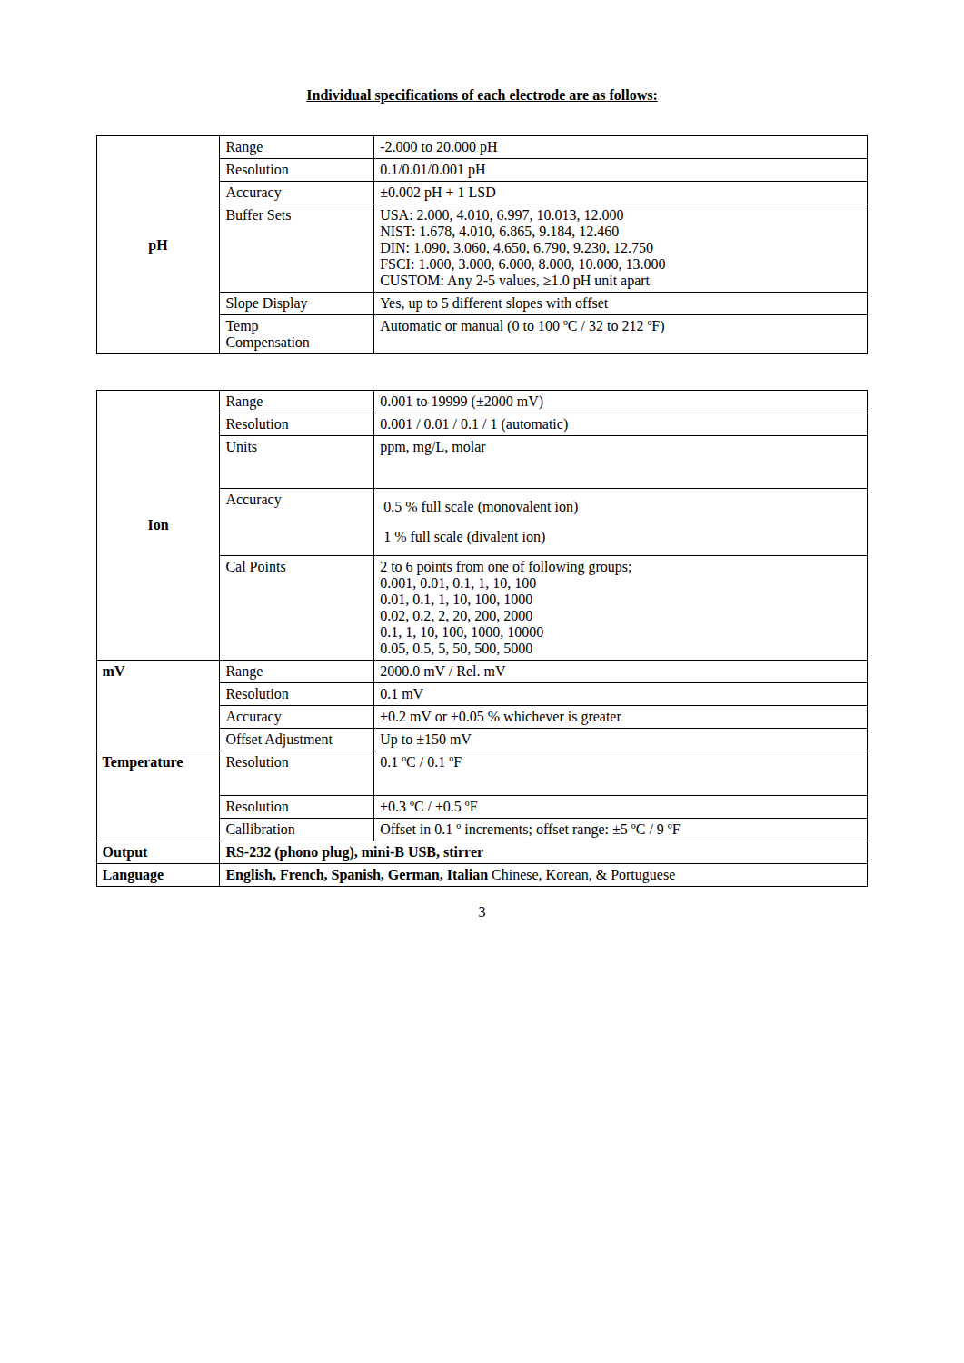Individual specifications of each electrode are as follows:
| pH | Range | -2.000 to 20.000 pH |
| Resolution | 0.1/0.01/0.001 pH |
| Accuracy | ±0.002 pH + 1 LSD |
| Buffer Sets | USA: 2.000, 4.010, 6.997, 10.013, 12.000 NIST: 1.678, 4.010, 6.865, 9.184, 12.460 DIN: 1.090, 3.060, 4.650, 6.790, 9.230, 12.750 FSCI: 1.000, 3.000, 6.000, 8.000, 10.000, 13.000 CUSTOM: Any 2-5 values, ≥1.0 pH unit apart |
| Slope Display | Yes, up to 5 different slopes with offset |
| Temp Compensation | Automatic or manual (0 to 100 ºC / 32 to 212 ºF) |
| Ion | Range | 0.001 to 19999 (±2000 mV) |
| Resolution | 0.001 / 0.01 / 0.1 / 1 (automatic) |
| Units | ppm, mg/L, molar |
| Accuracy | 0.5 % full scale (monovalent ion) 1 % full scale (divalent ion) |
| Cal Points | 2 to 6 points from one of following groups; 0.001, 0.01, 0.1, 1, 10, 100 0.01, 0.1, 1, 10, 100, 1000 0.02, 0.2, 2, 20, 200, 2000 0.1, 1, 10, 100, 1000, 10000 0.05, 0.5, 5, 50, 500, 5000 |
| mV | Range | 2000.0 mV / Rel. mV |
| Resolution | 0.1 mV |
| Accuracy | ±0.2 mV or ±0.05 % whichever is greater |
| Offset Adjustment | Up to ±150 mV |
| Temperature | Resolution | 0.1 ºC / 0.1 ºF |
| Resolution | ±0.3 ºC / ±0.5 ºF |
| Callibration | Offset in 0.1 º increments; offset range: ±5 ºC / 9 ºF |
| Output | RS-232 (phono plug), mini-B USB, stirrer |
| Language | English, French, Spanish, German, Italian Chinese, Korean, & Portuguese |
3